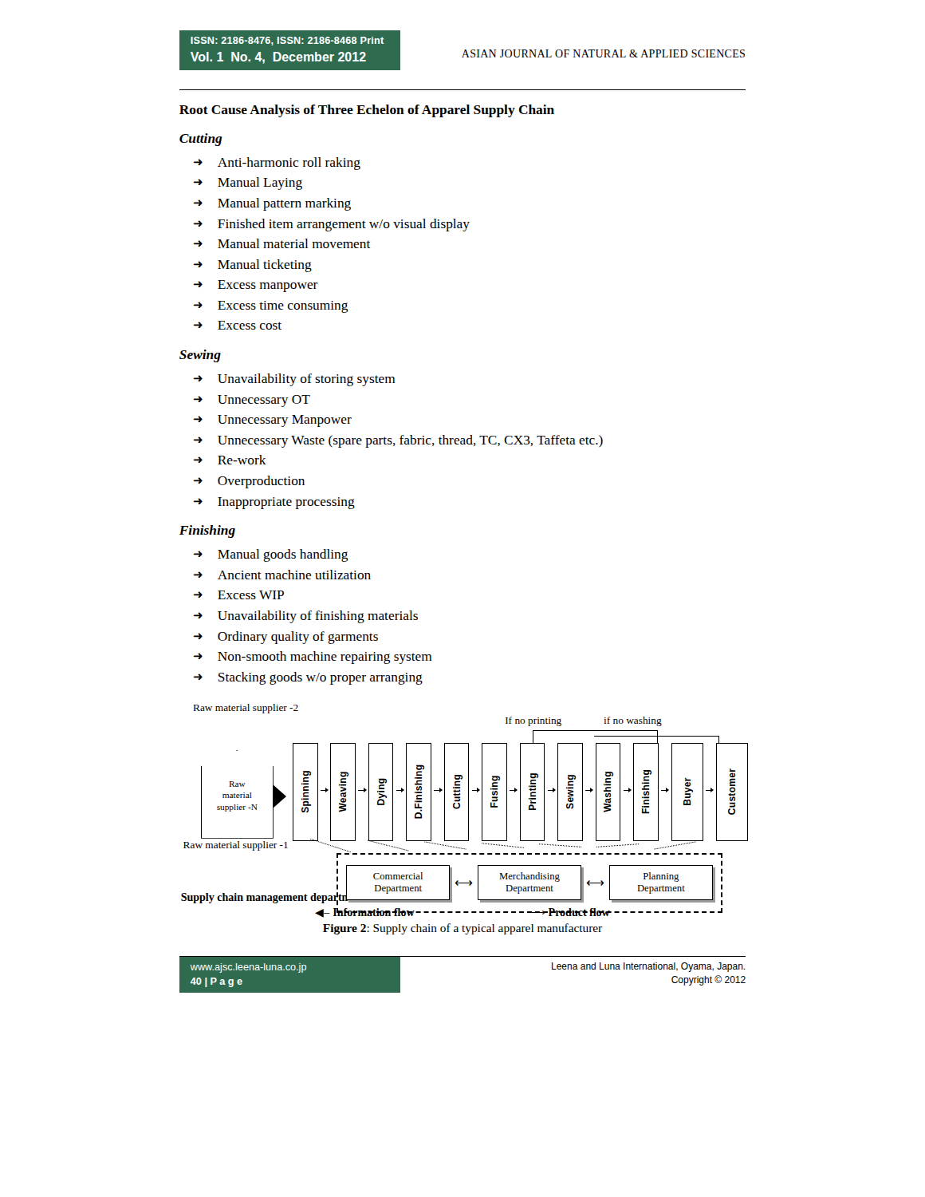ISSN: 2186-8476, ISSN: 2186-8468 Print
Vol. 1 No. 4, December 2012
ASIAN JOURNAL OF NATURAL & APPLIED SCIENCES
Root Cause Analysis of Three Echelon of Apparel Supply Chain
Cutting
Anti-harmonic roll raking
Manual Laying
Manual pattern marking
Finished item arrangement w/o visual display
Manual material movement
Manual ticketing
Excess manpower
Excess time consuming
Excess cost
Sewing
Unavailability of storing system
Unnecessary OT
Unnecessary Manpower
Unnecessary Waste (spare parts, fabric, thread, TC, CX3, Taffeta etc.)
Re-work
Overproduction
Inappropriate processing
Finishing
Manual goods handling
Ancient machine utilization
Excess WIP
Unavailability of finishing materials
Ordinary quality of garments
Non-smooth machine repairing system
Stacking goods w/o proper arranging
Raw material supplier -2
If no printing if no washing
Raw
material
supplier -N
Spinning
Weaving
Dying
D.Finishing
Cutting
Fusing
Printing
Sewing
Washing
Finishing
Buyer
Customer
Commercial
Department
⟷
Merchandising
Department
⟷
Planning
Department
Raw material supplier -1
Supply chain management department
◀–Information flow
⟶Product flow
Figure 2: Supply chain of a typical apparel manufacturer
www.ajsc.leena-luna.co.jp
40 | P a g e
Leena and Luna International, Oyama, Japan.
Copyright © 2012